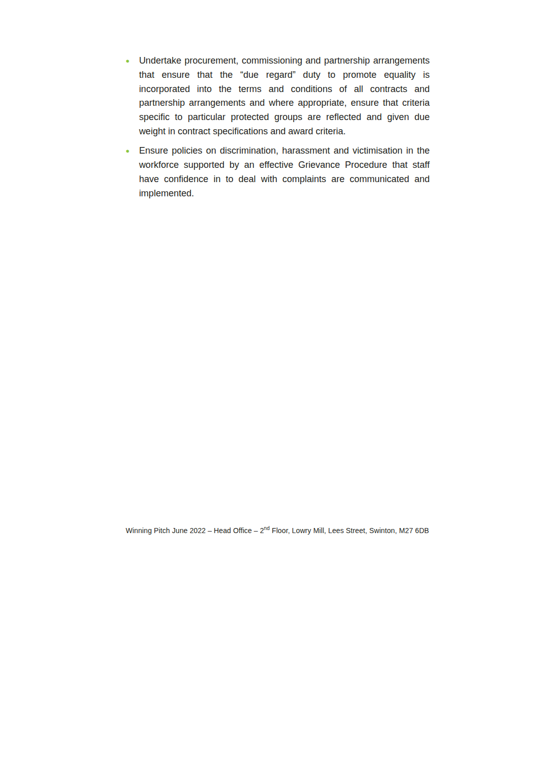Undertake procurement, commissioning and partnership arrangements that ensure that the “due regard” duty to promote equality is incorporated into the terms and conditions of all contracts and partnership arrangements and where appropriate, ensure that criteria specific to particular protected groups are reflected and given due weight in contract specifications and award criteria.
Ensure policies on discrimination, harassment and victimisation in the workforce supported by an effective Grievance Procedure that staff have confidence in to deal with complaints are communicated and implemented.
Winning Pitch June 2022 – Head Office – 2nd Floor, Lowry Mill, Lees Street, Swinton, M27 6DB